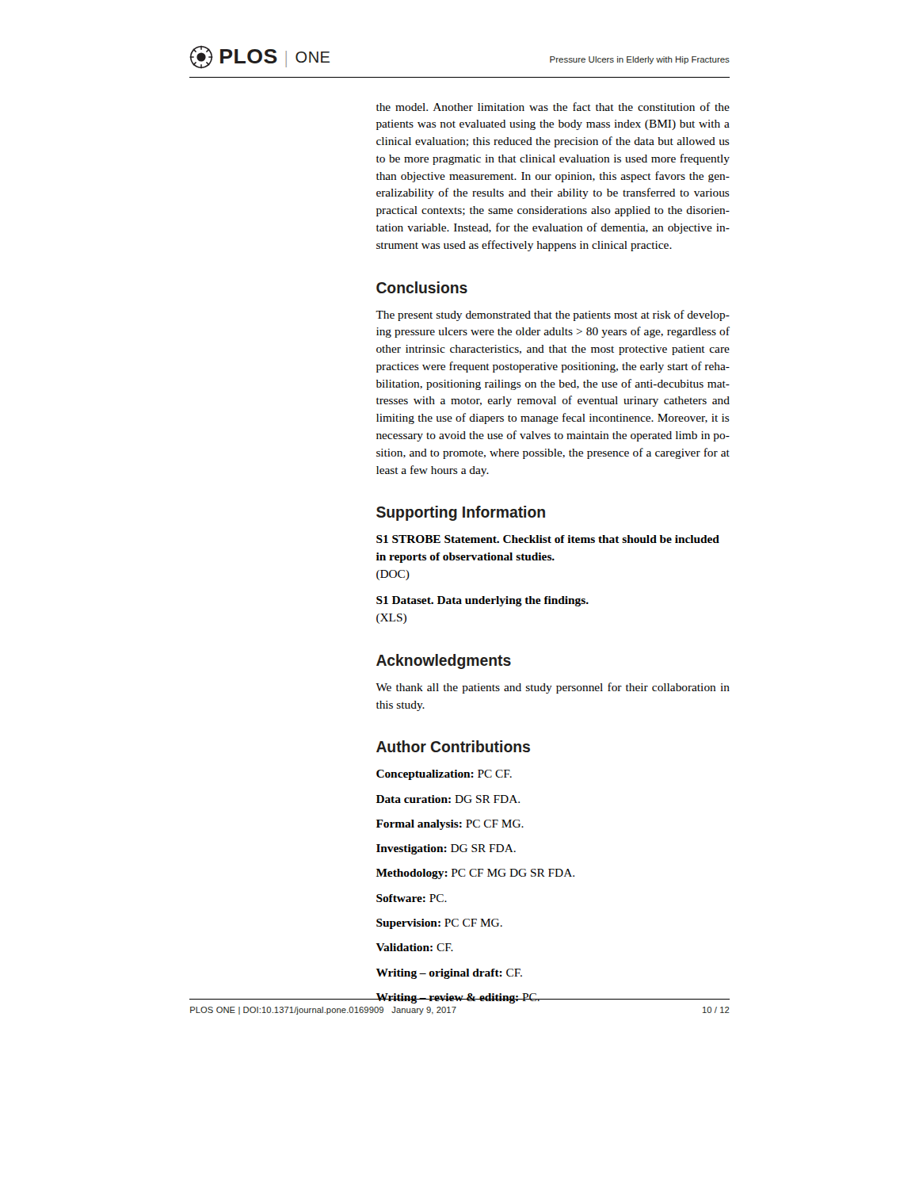PLOS | ONE
Pressure Ulcers in Elderly with Hip Fractures
the model. Another limitation was the fact that the constitution of the patients was not evaluated using the body mass index (BMI) but with a clinical evaluation; this reduced the precision of the data but allowed us to be more pragmatic in that clinical evaluation is used more frequently than objective measurement. In our opinion, this aspect favors the generalizability of the results and their ability to be transferred to various practical contexts; the same considerations also applied to the disorientation variable. Instead, for the evaluation of dementia, an objective instrument was used as effectively happens in clinical practice.
Conclusions
The present study demonstrated that the patients most at risk of developing pressure ulcers were the older adults > 80 years of age, regardless of other intrinsic characteristics, and that the most protective patient care practices were frequent postoperative positioning, the early start of rehabilitation, positioning railings on the bed, the use of anti-decubitus mattresses with a motor, early removal of eventual urinary catheters and limiting the use of diapers to manage fecal incontinence. Moreover, it is necessary to avoid the use of valves to maintain the operated limb in position, and to promote, where possible, the presence of a caregiver for at least a few hours a day.
Supporting Information
S1 STROBE Statement. Checklist of items that should be included in reports of observational studies. (DOC)
S1 Dataset. Data underlying the findings. (XLS)
Acknowledgments
We thank all the patients and study personnel for their collaboration in this study.
Author Contributions
Conceptualization: PC CF.
Data curation: DG SR FDA.
Formal analysis: PC CF MG.
Investigation: DG SR FDA.
Methodology: PC CF MG DG SR FDA.
Software: PC.
Supervision: PC CF MG.
Validation: CF.
Writing – original draft: CF.
Writing – review & editing: PC.
PLOS ONE | DOI:10.1371/journal.pone.0169909 January 9, 2017
10 / 12